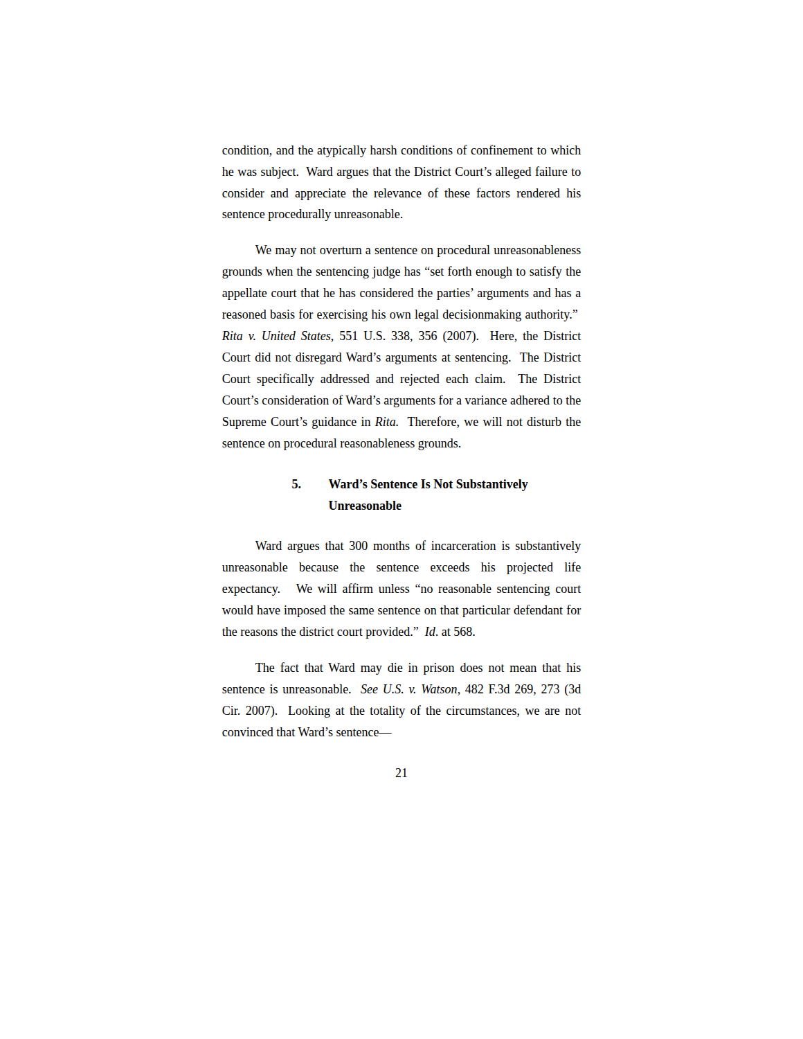condition, and the atypically harsh conditions of confinement to which he was subject. Ward argues that the District Court’s alleged failure to consider and appreciate the relevance of these factors rendered his sentence procedurally unreasonable.
We may not overturn a sentence on procedural unreasonableness grounds when the sentencing judge has “set forth enough to satisfy the appellate court that he has considered the parties’ arguments and has a reasoned basis for exercising his own legal decisionmaking authority.” Rita v. United States, 551 U.S. 338, 356 (2007). Here, the District Court did not disregard Ward’s arguments at sentencing. The District Court specifically addressed and rejected each claim. The District Court’s consideration of Ward’s arguments for a variance adhered to the Supreme Court’s guidance in Rita. Therefore, we will not disturb the sentence on procedural reasonableness grounds.
5. Ward’s Sentence Is Not Substantively Unreasonable
Ward argues that 300 months of incarceration is substantively unreasonable because the sentence exceeds his projected life expectancy. We will affirm unless “no reasonable sentencing court would have imposed the same sentence on that particular defendant for the reasons the district court provided.” Id. at 568.
The fact that Ward may die in prison does not mean that his sentence is unreasonable. See U.S. v. Watson, 482 F.3d 269, 273 (3d Cir. 2007). Looking at the totality of the circumstances, we are not convinced that Ward’s sentence—
21